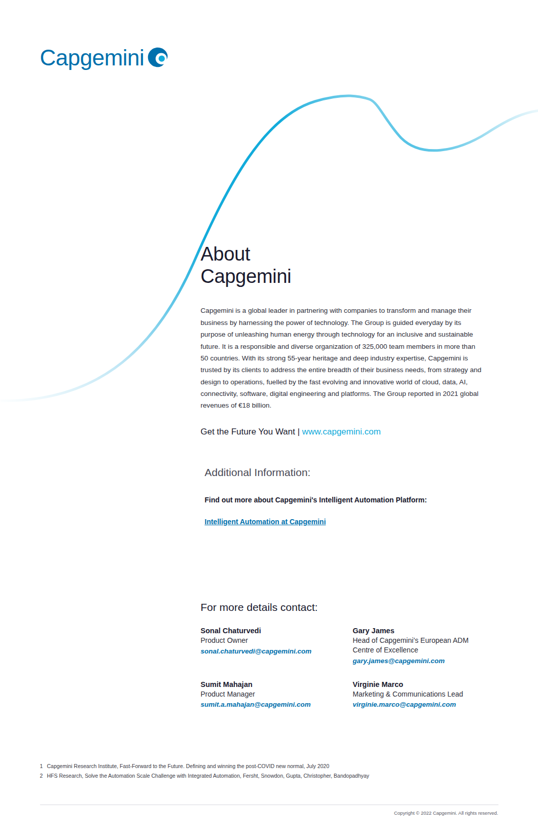Capgemini
About
Capgemini
Capgemini is a global leader in partnering with companies to transform and manage their business by harnessing the power of technology. The Group is guided everyday by its purpose of unleashing human energy through technology for an inclusive and sustainable future. It is a responsible and diverse organization of 325,000 team members in more than 50 countries. With its strong 55-year heritage and deep industry expertise, Capgemini is trusted by its clients to address the entire breadth of their business needs, from strategy and design to operations, fuelled by the fast evolving and innovative world of cloud, data, AI, connectivity, software, digital engineering and platforms. The Group reported in 2021 global revenues of €18 billion.
Get the Future You Want | www.capgemini.com
Additional Information:
Find out more about Capgemini's Intelligent Automation Platform:
Intelligent Automation at Capgemini
For more details contact:
Sonal Chaturvedi
Product Owner
sonal.chaturvedi@capgemini.com
Gary James
Head of Capgemini’s European ADM
Centre of Excellence
gary.james@capgemini.com
Sumit Mahajan
Product Manager
sumit.a.mahajan@capgemini.com
Virginie Marco
Marketing & Communications Lead
virginie.marco@capgemini.com
1 Capgemini Research Institute, Fast-Forward to the Future. Defining and winning the post-COVID new normal, July 2020
2 HFS Research, Solve the Automation Scale Challenge with Integrated Automation, Fersht, Snowdon, Gupta, Christopher, Bandopadhyay
Copyright © 2022 Capgemini. All rights reserved.